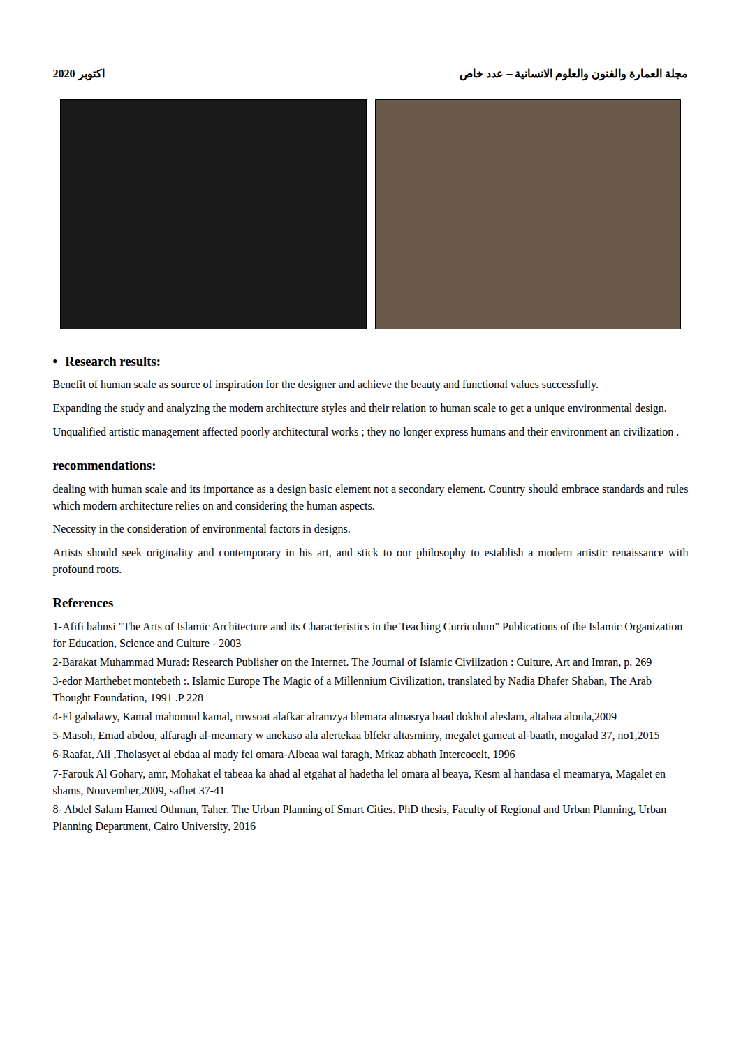اكتوبر 2020
مجلة العمارة والفنون والعلوم الانسانية – عدد خاص
Research results:
Benefit of human scale as source of inspiration for the designer and achieve the beauty and functional values successfully.
Expanding the study and analyzing the modern architecture styles and their relation to human scale to get a unique environmental design.
Unqualified artistic management affected poorly architectural works ; they no longer express humans and their environment an civilization .
recommendations:
dealing with human scale and its importance as a design basic element not a secondary element. Country should embrace standards and rules which modern architecture relies on and considering the human aspects.
Necessity in the consideration of environmental factors in designs.
Artists should seek originality and contemporary in his art, and stick to our philosophy to establish a modern artistic renaissance with profound roots.
References
1-Afifi bahnsi "The Arts of Islamic Architecture and its Characteristics in the Teaching Curriculum" Publications of the Islamic Organization for Education, Science and Culture - 2003
2-Barakat Muhammad Murad: Research Publisher on the Internet. The Journal of Islamic Civilization : Culture, Art and Imran, p. 269
3-edor Marthebet montebeth :. Islamic Europe The Magic of a Millennium Civilization, translated by Nadia Dhafer Shaban, The Arab Thought Foundation, 1991 .P 228
4-El gabalawy, Kamal mahomud kamal, mwsoat alafkar alramzya blemara almasrya baad dokhol aleslam, altabaa aloula,2009
5-Masoh, Emad abdou, alfaragh al-meamary w anekaso ala alertekaa blfekr altasmimy, megalet gameat al-baath, mogalad 37, no1,2015
6-Raafat, Ali ,Tholasyet al ebdaa al mady fel omara-Albeaa wal faragh, Mrkaz abhath Intercocelt, 1996
7-Farouk Al Gohary, amr, Mohakat el tabeaa ka ahad al etgahat al hadetha lel omara al beaya, Kesm al handasa el meamarya, Magalet en shams, Nouvember,2009, safhet 37-41
8- Abdel Salam Hamed Othman, Taher. The Urban Planning of Smart Cities. PhD thesis, Faculty of Regional and Urban Planning, Urban Planning Department, Cairo University, 2016